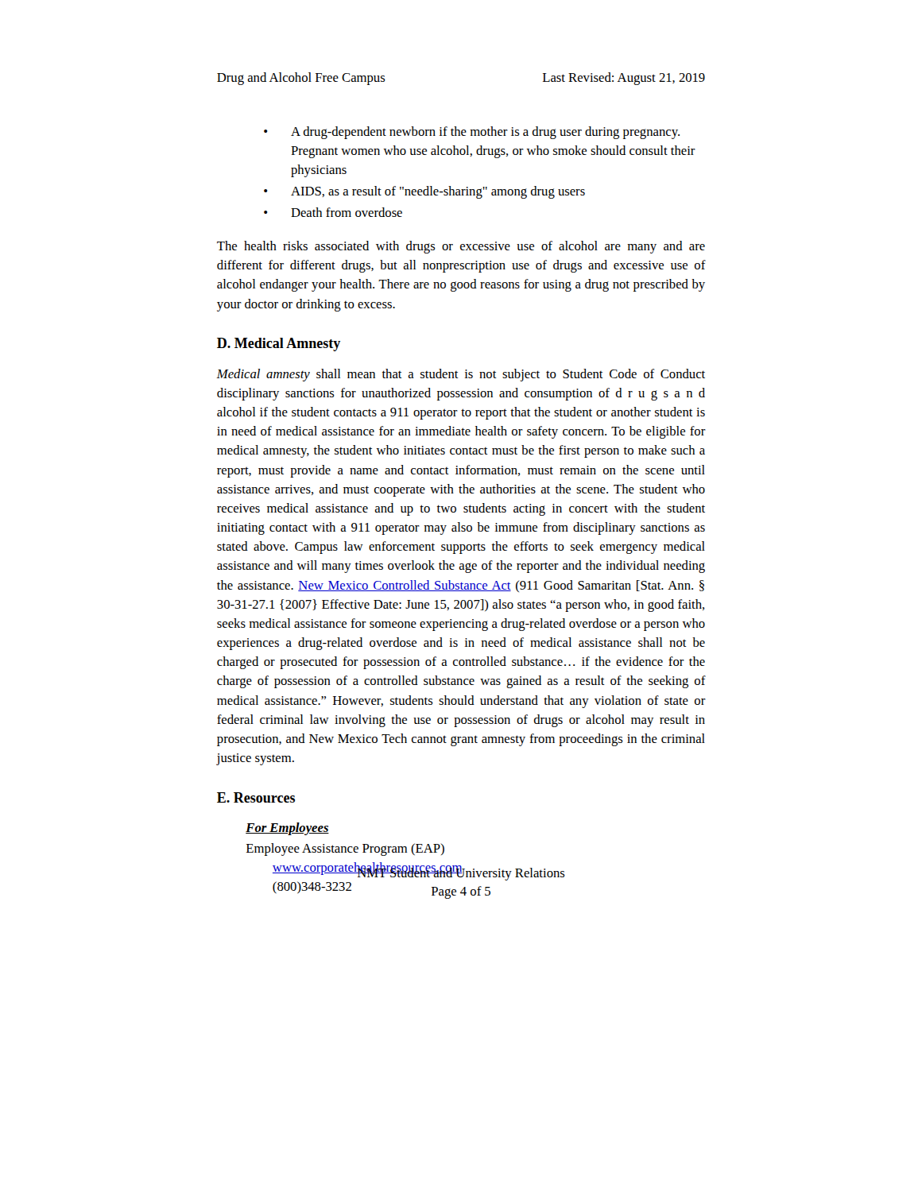Drug and Alcohol Free Campus
Last Revised: August 21, 2019
A drug-dependent newborn if the mother is a drug user during pregnancy. Pregnant women who use alcohol, drugs, or who smoke should consult their physicians
AIDS, as a result of "needle-sharing" among drug users
Death from overdose
The health risks associated with drugs or excessive use of alcohol are many and are different for different drugs, but all nonprescription use of drugs and excessive use of alcohol endanger your health. There are no good reasons for using a drug not prescribed by your doctor or drinking to excess.
D. Medical Amnesty
Medical amnesty shall mean that a student is not subject to Student Code of Conduct disciplinary sanctions for unauthorized possession and consumption of d r u g s a n d alcohol if the student contacts a 911 operator to report that the student or another student is in need of medical assistance for an immediate health or safety concern. To be eligible for medical amnesty, the student who initiates contact must be the first person to make such a report, must provide a name and contact information, must remain on the scene until assistance arrives, and must cooperate with the authorities at the scene. The student who receives medical assistance and up to two students acting in concert with the student initiating contact with a 911 operator may also be immune from disciplinary sanctions as stated above. Campus law enforcement supports the efforts to seek emergency medical assistance and will many times overlook the age of the reporter and the individual needing the assistance. New Mexico Controlled Substance Act (911 Good Samaritan [Stat. Ann. § 30-31-27.1 {2007} Effective Date: June 15, 2007]) also states “a person who, in good faith, seeks medical assistance for someone experiencing a drug-related overdose or a person who experiences a drug-related overdose and is in need of medical assistance shall not be charged or prosecuted for possession of a controlled substance… if the evidence for the charge of possession of a controlled substance was gained as a result of the seeking of medical assistance.” However, students should understand that any violation of state or federal criminal law involving the use or possession of drugs or alcohol may result in prosecution, and New Mexico Tech cannot grant amnesty from proceedings in the criminal justice system.
E. Resources
For Employees
Employee Assistance Program (EAP)
www.corporatehealthresources.com
(800)348-3232
NMT Student and University Relations
Page 4 of 5